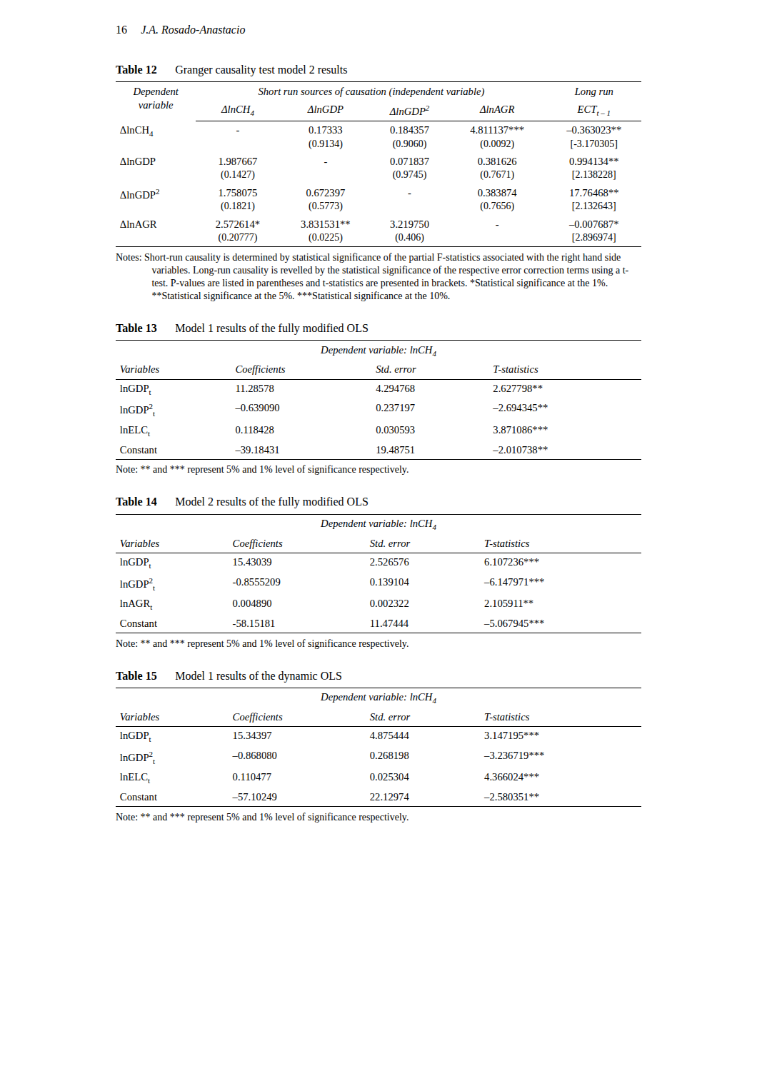16 J.A. Rosado-Anastacio
Table 12 Granger causality test model 2 results
| Dependent variable | Short run sources of causation (independent variable) | Long run |
| --- | --- | --- |
| ΔlnCH 4 | ΔlnGDP | ΔlnGDP 2 | ΔlnAGR | ECT t – 1 |
| ΔlnCH 4 | - | 0.17333 (0.9134) | 0.184357 (0.9060) | 4.811137*** (0.0092) | –0.363023** [-3.170305] |
| ΔlnGDP | 1.987667 (0.1427) | - | 0.071837 (0.9745) | 0.381626 (0.7671) | 0.994134** [2.138228] |
| ΔlnGDP 2 | 1.758075 (0.1821) | 0.672397 (0.5773) | - | 0.383874 (0.7656) | 17.76468** [2.132643] |
| ΔlnAGR | 2.572614* (0.20777) | 3.831531** (0.0225) | 3.219750 (0.406) | - | –0.007687* [2.896974] |
Notes: Short-run causality is determined by statistical significance of the partial F-statistics associated with the right hand side variables. Long-run causality is revelled by the statistical significance of the respective error correction terms using a t-test. P-values are listed in parentheses and t-statistics are presented in brackets. *Statistical significance at the 1%. **Statistical significance at the 5%. ***Statistical significance at the 10%.
Table 13 Model 1 results of the fully modified OLS
| Dependent variable: lnCH 4 |
| --- |
| Variables | Coefficients | Std. error | T-statistics |
| lnGDP t | 11.28578 | 4.294768 | 2.627798** |
| lnGDP 2 t | –0.639090 | 0.237197 | –2.694345** |
| lnELC t | 0.118428 | 0.030593 | 3.871086*** |
| Constant | –39.18431 | 19.48751 | –2.010738** |
Note: ** and *** represent 5% and 1% level of significance respectively.
Table 14 Model 2 results of the fully modified OLS
| Dependent variable: lnCH 4 |
| --- |
| Variables | Coefficients | Std. error | T-statistics |
| lnGDP t | 15.43039 | 2.526576 | 6.107236*** |
| lnGDP 2 t | -0.8555209 | 0.139104 | –6.147971*** |
| lnAGR t | 0.004890 | 0.002322 | 2.105911** |
| Constant | -58.15181 | 11.47444 | –5.067945*** |
Note: ** and *** represent 5% and 1% level of significance respectively.
Table 15 Model 1 results of the dynamic OLS
| Dependent variable: lnCH 4 |
| --- |
| Variables | Coefficients | Std. error | T-statistics |
| lnGDP t | 15.34397 | 4.875444 | 3.147195*** |
| lnGDP 2 t | –0.868080 | 0.268198 | –3.236719*** |
| lnELC t | 0.110477 | 0.025304 | 4.366024*** |
| Constant | –57.10249 | 22.12974 | –2.580351** |
Note: ** and *** represent 5% and 1% level of significance respectively.